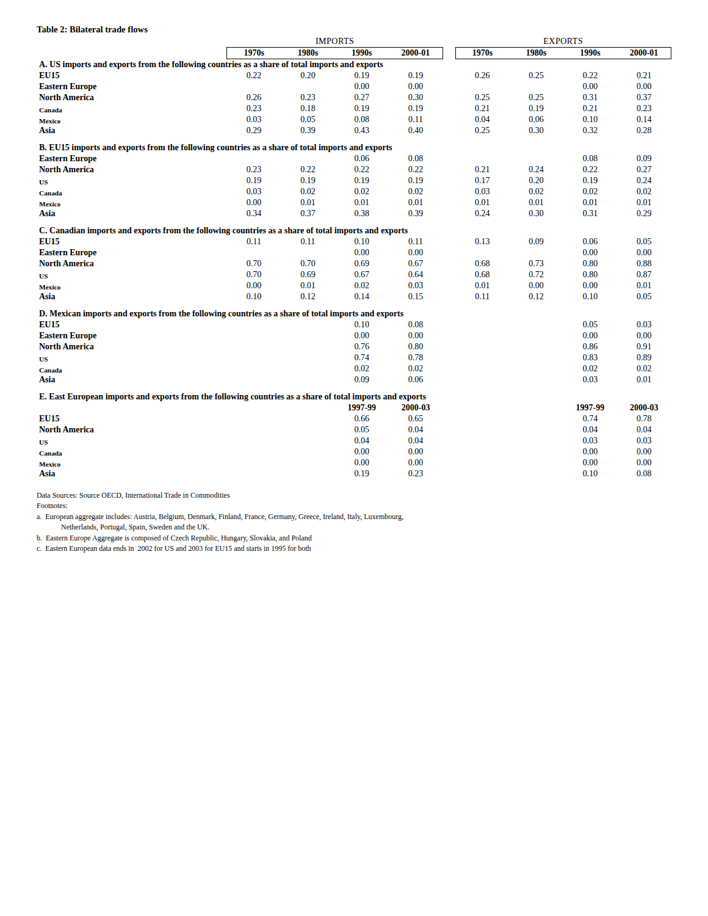Table 2: Bilateral trade flows
| | IMPORTS | | EXPORTS |
| | 1970s | 1980s | 1990s | 2000-01 | | 1970s | 1980s | 1990s | 2000-01 |
| A. US imports and exports from the following countries as a share of total imports and exports |
| EU15 | 0.22 | 0.20 | 0.19 | 0.19 | | 0.26 | 0.25 | 0.22 | 0.21 |
| Eastern Europe | | | 0.00 | 0.00 | | | | 0.00 | 0.00 |
| North America | 0.26 | 0.23 | 0.27 | 0.30 | | 0.25 | 0.25 | 0.31 | 0.37 |
| Canada | 0.23 | 0.18 | 0.19 | 0.19 | | 0.21 | 0.19 | 0.21 | 0.23 |
| Mexico | 0.03 | 0.05 | 0.08 | 0.11 | | 0.04 | 0.06 | 0.10 | 0.14 |
| Asia | 0.29 | 0.39 | 0.43 | 0.40 | | 0.25 | 0.30 | 0.32 | 0.28 |
| B. EU15 imports and exports from the following countries as a share of total imports and exports |
| Eastern Europe | | | 0.06 | 0.08 | | | | 0.08 | 0.09 |
| North America | 0.23 | 0.22 | 0.22 | 0.22 | | 0.21 | 0.24 | 0.22 | 0.27 |
| US | 0.19 | 0.19 | 0.19 | 0.19 | | 0.17 | 0.20 | 0.19 | 0.24 |
| Canada | 0.03 | 0.02 | 0.02 | 0.02 | | 0.03 | 0.02 | 0.02 | 0.02 |
| Mexico | 0.00 | 0.01 | 0.01 | 0.01 | | 0.01 | 0.01 | 0.01 | 0.01 |
| Asia | 0.34 | 0.37 | 0.38 | 0.39 | | 0.24 | 0.30 | 0.31 | 0.29 |
| C. Canadian imports and exports from the following countries as a share of total imports and exports |
| EU15 | 0.11 | 0.11 | 0.10 | 0.11 | | 0.13 | 0.09 | 0.06 | 0.05 |
| Eastern Europe | | | 0.00 | 0.00 | | | | 0.00 | 0.00 |
| North America | 0.70 | 0.70 | 0.69 | 0.67 | | 0.68 | 0.73 | 0.80 | 0.88 |
| US | 0.70 | 0.69 | 0.67 | 0.64 | | 0.68 | 0.72 | 0.80 | 0.87 |
| Mexico | 0.00 | 0.01 | 0.02 | 0.03 | | 0.01 | 0.00 | 0.00 | 0.01 |
| Asia | 0.10 | 0.12 | 0.14 | 0.15 | | 0.11 | 0.12 | 0.10 | 0.05 |
| D. Mexican imports and exports from the following countries as a share of total imports and exports |
| EU15 | | | 0.10 | 0.08 | | | | 0.05 | 0.03 |
| Eastern Europe | | | 0.00 | 0.00 | | | | 0.00 | 0.00 |
| North America | | | 0.76 | 0.80 | | | | 0.86 | 0.91 |
| US | | | 0.74 | 0.78 | | | | 0.83 | 0.89 |
| Canada | | | 0.02 | 0.02 | | | | 0.02 | 0.02 |
| Asia | | | 0.09 | 0.06 | | | | 0.03 | 0.01 |
| E. East European imports and exports from the following countries as a share of total imports and exports |
| | | | 1997-99 | 2000-03 | | | | 1997-99 | 2000-03 |
| EU15 | | | 0.66 | 0.65 | | | | 0.74 | 0.78 |
| North America | | | 0.05 | 0.04 | | | | 0.04 | 0.04 |
| US | | | 0.04 | 0.04 | | | | 0.03 | 0.03 |
| Canada | | | 0.00 | 0.00 | | | | 0.00 | 0.00 |
| Mexico | | | 0.00 | 0.00 | | | | 0.00 | 0.00 |
| Asia | | | 0.19 | 0.23 | | | | 0.10 | 0.08 |
Data Sources: Source OECD, International Trade in Commodities
Footnotes:
a. European aggregate includes: Austria, Belgium, Denmark, Finland, France, Germany, Greece, Ireland, Italy, Luxembourg,
Netherlands, Portugal, Spain, Sweden and the UK.
b. Eastern Europe Aggregate is composed of Czech Republic, Hungary, Slovakia, and Poland
c. Eastern European data ends in 2002 for US and 2003 for EU15 and starts in 1995 for both